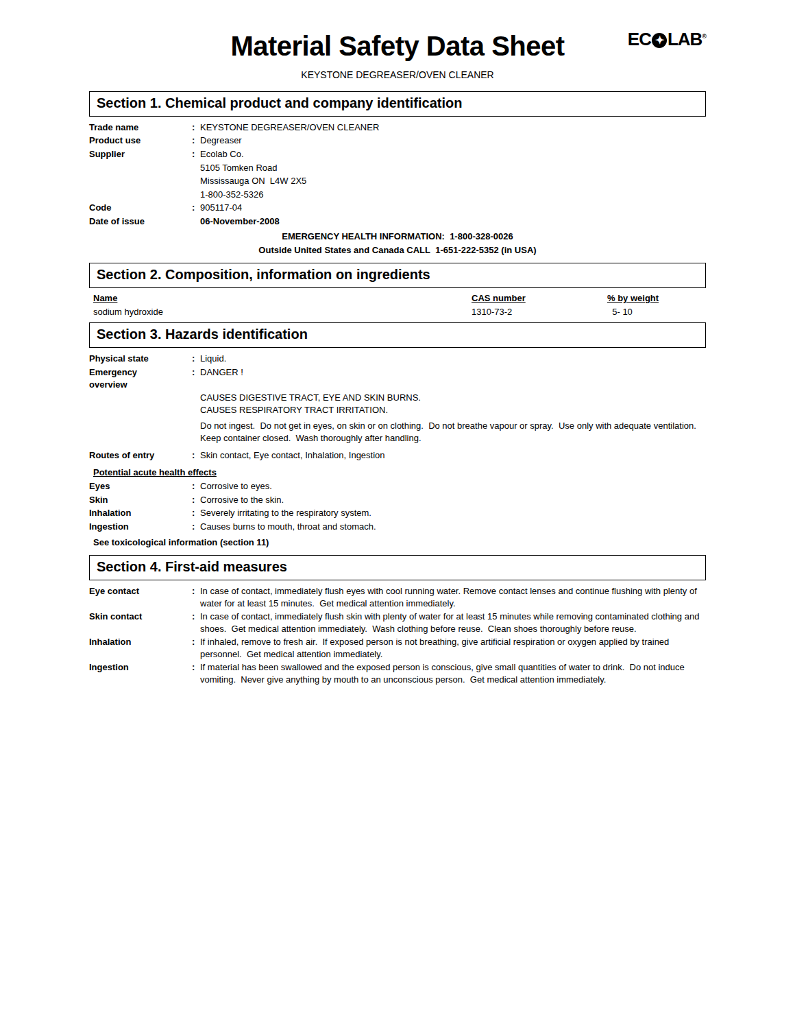Material Safety Data Sheet
EC✦LAB®
KEYSTONE DEGREASER/OVEN CLEANER
Section 1. Chemical product and company identification
| Trade name | : | KEYSTONE DEGREASER/OVEN CLEANER |
| Product use | : | Degreaser |
| Supplier | : | Ecolab Co. |
| | | 5105 Tomken Road |
| | | Mississauga ON L4W 2X5 |
| | | 1-800-352-5326 |
| Code | : | 905117-04 |
| Date of issue | | 06-November-2008 |
EMERGENCY HEALTH INFORMATION: 1-800-328-0026
Outside United States and Canada CALL 1-651-222-5352 (in USA)
Section 2. Composition, information on ingredients
| Name | CAS number | % by weight |
| --- | --- | --- |
| sodium hydroxide | 1310-73-2 | 5- 10 |
Section 3. Hazards identification
| Physical state | : | Liquid. |
| Emergency overview | : | DANGER ! |
| | | CAUSES DIGESTIVE TRACT, EYE AND SKIN BURNS. CAUSES RESPIRATORY TRACT IRRITATION. Do not ingest. Do not get in eyes, on skin or on clothing. Do not breathe vapour or spray. Use only with adequate ventilation. Keep container closed. Wash thoroughly after handling. |
| Routes of entry | : | Skin contact, Eye contact, Inhalation, Ingestion |
Potential acute health effects
| Eyes | : | Corrosive to eyes. |
| Skin | : | Corrosive to the skin. |
| Inhalation | : | Severely irritating to the respiratory system. |
| Ingestion | : | Causes burns to mouth, throat and stomach. |
See toxicological information (section 11)
Section 4. First-aid measures
| Eye contact | : | In case of contact, immediately flush eyes with cool running water. Remove contact lenses and continue flushing with plenty of water for at least 15 minutes. Get medical attention immediately. |
| Skin contact | : | In case of contact, immediately flush skin with plenty of water for at least 15 minutes while removing contaminated clothing and shoes. Get medical attention immediately. Wash clothing before reuse. Clean shoes thoroughly before reuse. |
| Inhalation | : | If inhaled, remove to fresh air. If exposed person is not breathing, give artificial respiration or oxygen applied by trained personnel. Get medical attention immediately. |
| Ingestion | : | If material has been swallowed and the exposed person is conscious, give small quantities of water to drink. Do not induce vomiting. Never give anything by mouth to an unconscious person. Get medical attention immediately. |